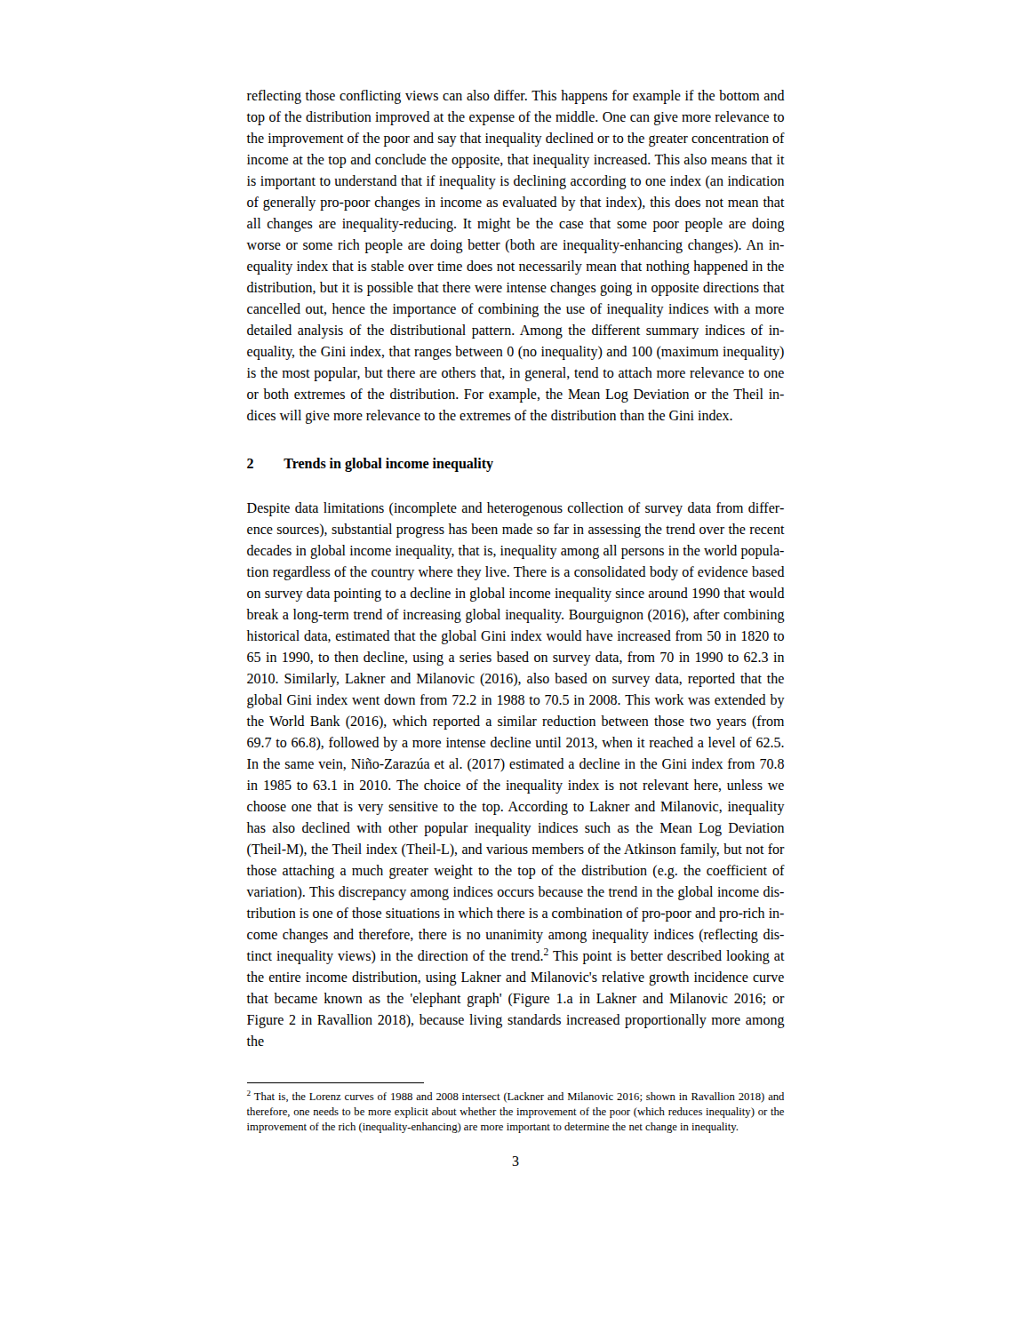reflecting those conflicting views can also differ. This happens for example if the bottom and top of the distribution improved at the expense of the middle. One can give more relevance to the improvement of the poor and say that inequality declined or to the greater concentration of income at the top and conclude the opposite, that inequality increased. This also means that it is important to understand that if inequality is declining according to one index (an indication of generally pro-poor changes in income as evaluated by that index), this does not mean that all changes are inequality-reducing. It might be the case that some poor people are doing worse or some rich people are doing better (both are inequality-enhancing changes). An inequality index that is stable over time does not necessarily mean that nothing happened in the distribution, but it is possible that there were intense changes going in opposite directions that cancelled out, hence the importance of combining the use of inequality indices with a more detailed analysis of the distributional pattern. Among the different summary indices of inequality, the Gini index, that ranges between 0 (no inequality) and 100 (maximum inequality) is the most popular, but there are others that, in general, tend to attach more relevance to one or both extremes of the distribution. For example, the Mean Log Deviation or the Theil indices will give more relevance to the extremes of the distribution than the Gini index.
2 Trends in global income inequality
Despite data limitations (incomplete and heterogenous collection of survey data from difference sources), substantial progress has been made so far in assessing the trend over the recent decades in global income inequality, that is, inequality among all persons in the world population regardless of the country where they live. There is a consolidated body of evidence based on survey data pointing to a decline in global income inequality since around 1990 that would break a long-term trend of increasing global inequality. Bourguignon (2016), after combining historical data, estimated that the global Gini index would have increased from 50 in 1820 to 65 in 1990, to then decline, using a series based on survey data, from 70 in 1990 to 62.3 in 2010. Similarly, Lakner and Milanovic (2016), also based on survey data, reported that the global Gini index went down from 72.2 in 1988 to 70.5 in 2008. This work was extended by the World Bank (2016), which reported a similar reduction between those two years (from 69.7 to 66.8), followed by a more intense decline until 2013, when it reached a level of 62.5. In the same vein, Niño-Zarazúa et al. (2017) estimated a decline in the Gini index from 70.8 in 1985 to 63.1 in 2010. The choice of the inequality index is not relevant here, unless we choose one that is very sensitive to the top. According to Lakner and Milanovic, inequality has also declined with other popular inequality indices such as the Mean Log Deviation (Theil-M), the Theil index (Theil-L), and various members of the Atkinson family, but not for those attaching a much greater weight to the top of the distribution (e.g. the coefficient of variation). This discrepancy among indices occurs because the trend in the global income distribution is one of those situations in which there is a combination of pro-poor and pro-rich income changes and therefore, there is no unanimity among inequality indices (reflecting distinct inequality views) in the direction of the trend.2 This point is better described looking at the entire income distribution, using Lakner and Milanovic's relative growth incidence curve that became known as the 'elephant graph' (Figure 1.a in Lakner and Milanovic 2016; or Figure 2 in Ravallion 2018), because living standards increased proportionally more among the
2 That is, the Lorenz curves of 1988 and 2008 intersect (Lackner and Milanovic 2016; shown in Ravallion 2018) and therefore, one needs to be more explicit about whether the improvement of the poor (which reduces inequality) or the improvement of the rich (inequality-enhancing) are more important to determine the net change in inequality.
3